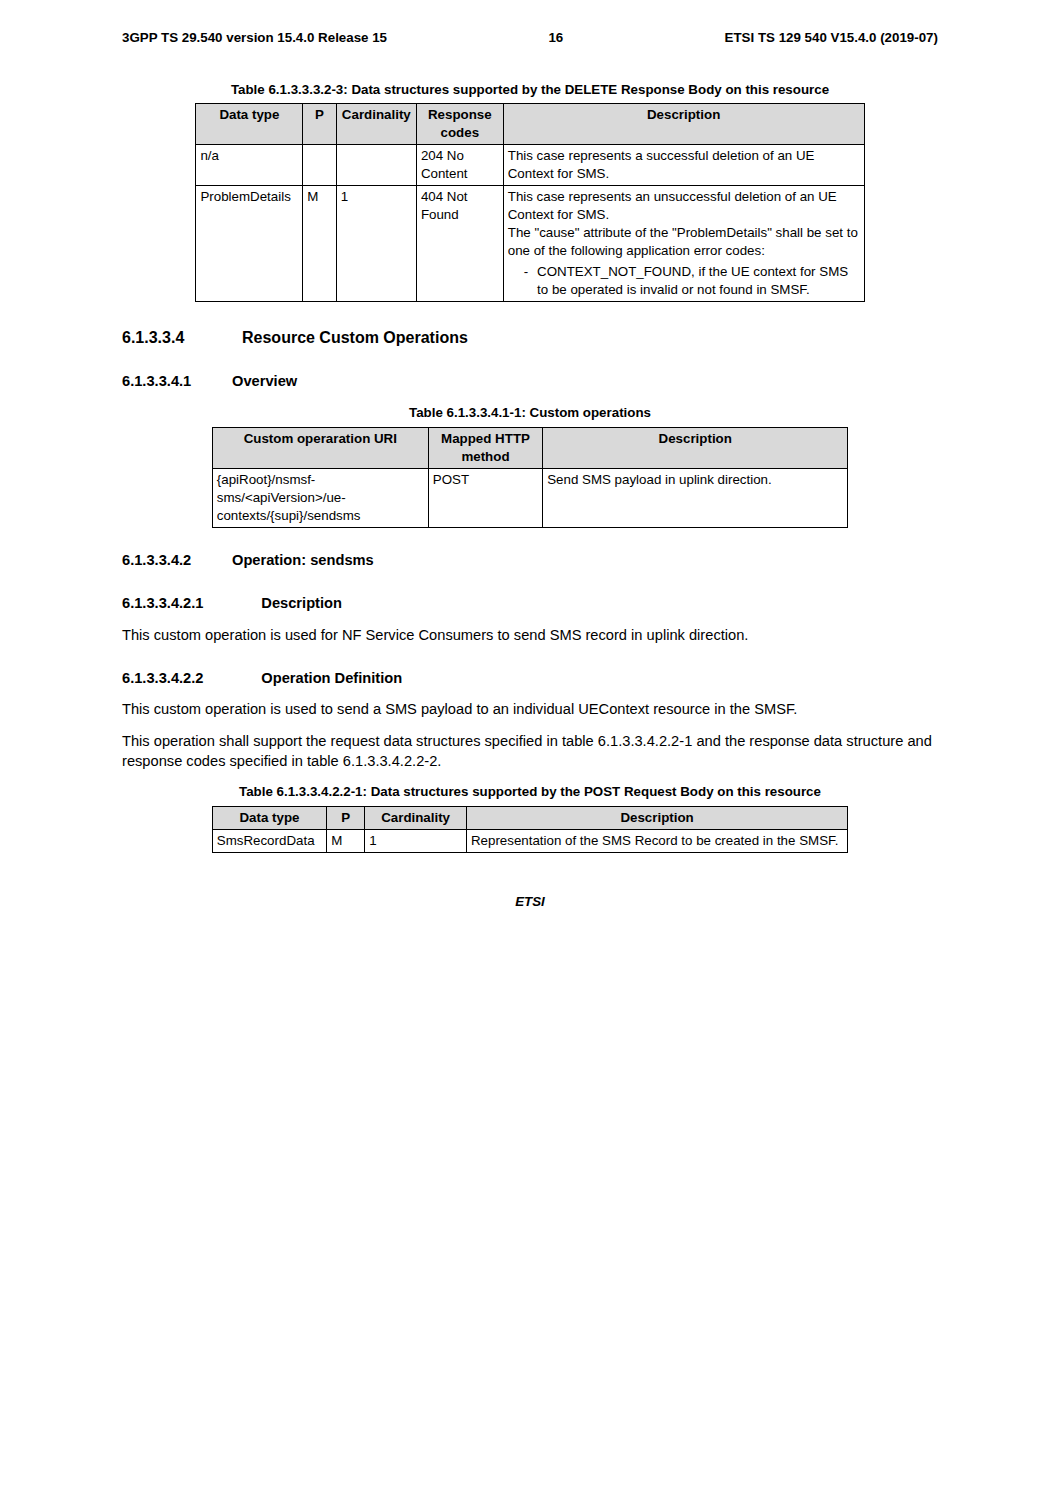3GPP TS 29.540 version 15.4.0 Release 15 16 ETSI TS 129 540 V15.4.0 (2019-07)
Table 6.1.3.3.3.2-3: Data structures supported by the DELETE Response Body on this resource
| Data type | P | Cardinality | Response codes | Description |
| --- | --- | --- | --- | --- |
| n/a | | | 204 No Content | This case represents a successful deletion of an UE Context for SMS. |
| ProblemDetails | M | 1 | 404 Not Found | This case represents an unsuccessful deletion of an UE Context for SMS. The "cause" attribute of the "ProblemDetails" shall be set to one of the following application error codes: CONTEXT_NOT_FOUND, if the UE context for SMS to be operated is invalid or not found in SMSF. |
6.1.3.3.4 Resource Custom Operations
6.1.3.3.4.1 Overview
Table 6.1.3.3.4.1-1: Custom operations
| Custom operaration URI | Mapped HTTP method | Description |
| --- | --- | --- |
| {apiRoot}/nsmsf-sms/<apiVersion>/ue-contexts/{supi}/sendsms | POST | Send SMS payload in uplink direction. |
6.1.3.3.4.2 Operation: sendsms
6.1.3.3.4.2.1 Description
This custom operation is used for NF Service Consumers to send SMS record in uplink direction.
6.1.3.3.4.2.2 Operation Definition
This custom operation is used to send a SMS payload to an individual UEContext resource in the SMSF.
This operation shall support the request data structures specified in table 6.1.3.3.4.2.2-1 and the response data structure and response codes specified in table 6.1.3.3.4.2.2-2.
Table 6.1.3.3.4.2.2-1: Data structures supported by the POST Request Body on this resource
| Data type | P | Cardinality | Description |
| --- | --- | --- | --- |
| SmsRecordData | M | 1 | Representation of the SMS Record to be created in the SMSF. |
ETSI